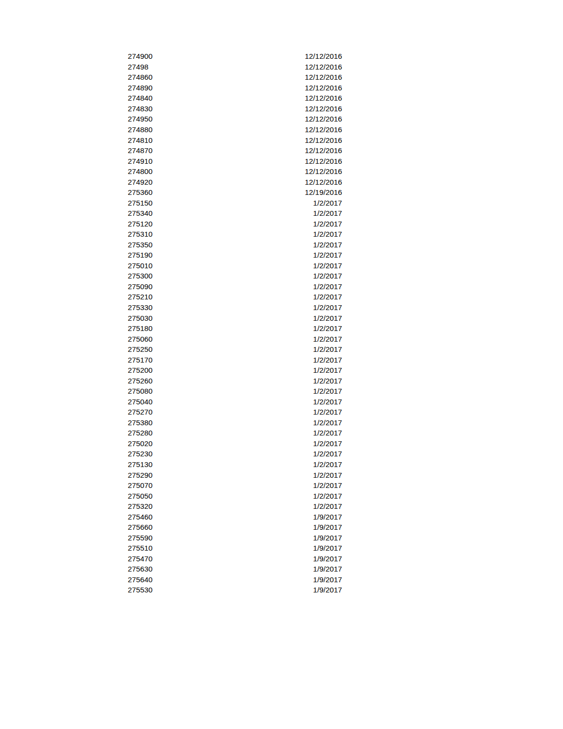| 274900 | 12/12/2016 |
| 27498 | 12/12/2016 |
| 274860 | 12/12/2016 |
| 274890 | 12/12/2016 |
| 274840 | 12/12/2016 |
| 274830 | 12/12/2016 |
| 274950 | 12/12/2016 |
| 274880 | 12/12/2016 |
| 274810 | 12/12/2016 |
| 274870 | 12/12/2016 |
| 274910 | 12/12/2016 |
| 274800 | 12/12/2016 |
| 274920 | 12/12/2016 |
| 275360 | 12/19/2016 |
| 275150 | 1/2/2017 |
| 275340 | 1/2/2017 |
| 275120 | 1/2/2017 |
| 275310 | 1/2/2017 |
| 275350 | 1/2/2017 |
| 275190 | 1/2/2017 |
| 275010 | 1/2/2017 |
| 275300 | 1/2/2017 |
| 275090 | 1/2/2017 |
| 275210 | 1/2/2017 |
| 275330 | 1/2/2017 |
| 275030 | 1/2/2017 |
| 275180 | 1/2/2017 |
| 275060 | 1/2/2017 |
| 275250 | 1/2/2017 |
| 275170 | 1/2/2017 |
| 275200 | 1/2/2017 |
| 275260 | 1/2/2017 |
| 275080 | 1/2/2017 |
| 275040 | 1/2/2017 |
| 275270 | 1/2/2017 |
| 275380 | 1/2/2017 |
| 275280 | 1/2/2017 |
| 275020 | 1/2/2017 |
| 275230 | 1/2/2017 |
| 275130 | 1/2/2017 |
| 275290 | 1/2/2017 |
| 275070 | 1/2/2017 |
| 275050 | 1/2/2017 |
| 275320 | 1/2/2017 |
| 275460 | 1/9/2017 |
| 275660 | 1/9/2017 |
| 275590 | 1/9/2017 |
| 275510 | 1/9/2017 |
| 275470 | 1/9/2017 |
| 275630 | 1/9/2017 |
| 275640 | 1/9/2017 |
| 275530 | 1/9/2017 |